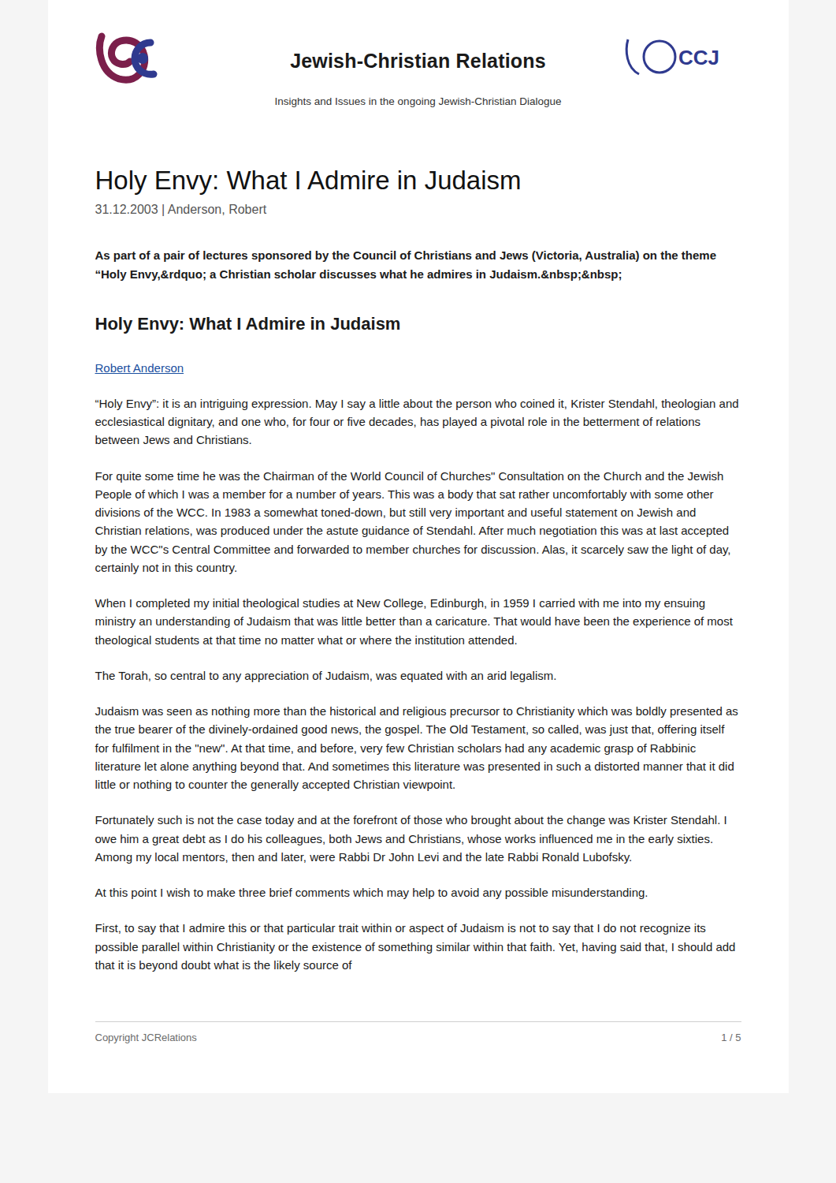Jewish-Christian Relations
Insights and Issues in the ongoing Jewish-Christian Dialogue
CCJ
Holy Envy: What I Admire in Judaism
31.12.2003 | Anderson, Robert
As part of a pair of lectures sponsored by the Council of Christians and Jews (Victoria, Australia) on the theme “Holy Envy,&rdquo; a Christian scholar discusses what he admires in Judaism.&nbsp;&nbsp;
Holy Envy: What I Admire in Judaism
Robert Anderson
“Holy Envy”: it is an intriguing expression. May I say a little about the person who coined it, Krister Stendahl, theologian and ecclesiastical dignitary, and one who, for four or five decades, has played a pivotal role in the betterment of relations between Jews and Christians.
For quite some time he was the Chairman of the World Council of Churches" Consultation on the Church and the Jewish People of which I was a member for a number of years. This was a body that sat rather uncomfortably with some other divisions of the WCC. In 1983 a somewhat toned-down, but still very important and useful statement on Jewish and Christian relations, was produced under the astute guidance of Stendahl. After much negotiation this was at last accepted by the WCC"s Central Committee and forwarded to member churches for discussion. Alas, it scarcely saw the light of day, certainly not in this country.
When I completed my initial theological studies at New College, Edinburgh, in 1959 I carried with me into my ensuing ministry an understanding of Judaism that was little better than a caricature. That would have been the experience of most theological students at that time no matter what or where the institution attended.
The Torah, so central to any appreciation of Judaism, was equated with an arid legalism.
Judaism was seen as nothing more than the historical and religious precursor to Christianity which was boldly presented as the true bearer of the divinely-ordained good news, the gospel. The Old Testament, so called, was just that, offering itself for fulfilment in the "new". At that time, and before, very few Christian scholars had any academic grasp of Rabbinic literature let alone anything beyond that. And sometimes this literature was presented in such a distorted manner that it did little or nothing to counter the generally accepted Christian viewpoint.
Fortunately such is not the case today and at the forefront of those who brought about the change was Krister Stendahl. I owe him a great debt as I do his colleagues, both Jews and Christians, whose works influenced me in the early sixties. Among my local mentors, then and later, were Rabbi Dr John Levi and the late Rabbi Ronald Lubofsky.
At this point I wish to make three brief comments which may help to avoid any possible misunderstanding.
First, to say that I admire this or that particular trait within or aspect of Judaism is not to say that I do not recognize its possible parallel within Christianity or the existence of something similar within that faith. Yet, having said that, I should add that it is beyond doubt what is the likely source of
Copyright JCRelations 1 / 5